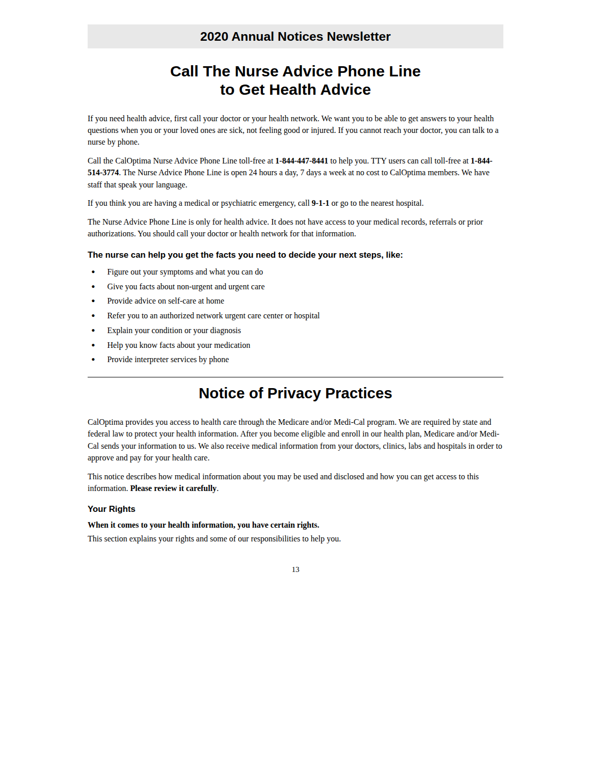2020 Annual Notices Newsletter
Call The Nurse Advice Phone Line
to Get Health Advice
If you need health advice, first call your doctor or your health network. We want you to be able to get answers to your health questions when you or your loved ones are sick, not feeling good or injured. If you cannot reach your doctor, you can talk to a nurse by phone.
Call the CalOptima Nurse Advice Phone Line toll-free at 1-844-447-8441 to help you. TTY users can call toll-free at 1-844-514-3774. The Nurse Advice Phone Line is open 24 hours a day, 7 days a week at no cost to CalOptima members. We have staff that speak your language.
If you think you are having a medical or psychiatric emergency, call 9-1-1 or go to the nearest hospital.
The Nurse Advice Phone Line is only for health advice. It does not have access to your medical records, referrals or prior authorizations. You should call your doctor or health network for that information.
The nurse can help you get the facts you need to decide your next steps, like:
Figure out your symptoms and what you can do
Give you facts about non-urgent and urgent care
Provide advice on self-care at home
Refer you to an authorized network urgent care center or hospital
Explain your condition or your diagnosis
Help you know facts about your medication
Provide interpreter services by phone
Notice of Privacy Practices
CalOptima provides you access to health care through the Medicare and/or Medi-Cal program. We are required by state and federal law to protect your health information. After you become eligible and enroll in our health plan, Medicare and/or Medi-Cal sends your information to us. We also receive medical information from your doctors, clinics, labs and hospitals in order to approve and pay for your health care.
This notice describes how medical information about you may be used and disclosed and how you can get access to this information. Please review it carefully.
Your Rights
When it comes to your health information, you have certain rights.
This section explains your rights and some of our responsibilities to help you.
13